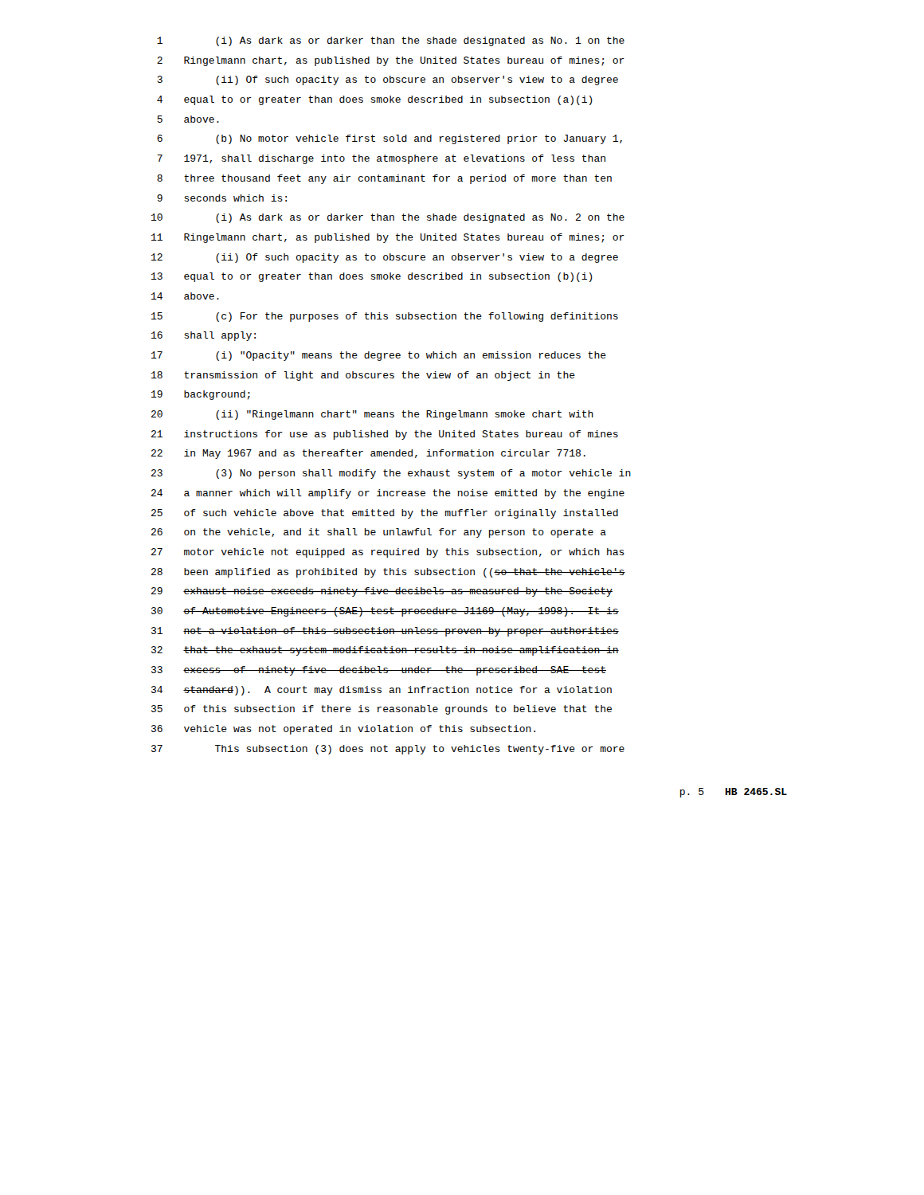(i) As dark as or darker than the shade designated as No. 1 on the
Ringelmann chart, as published by the United States bureau of mines; or
(ii) Of such opacity as to obscure an observer's view to a degree
equal to or greater than does smoke described in subsection (a)(i)
above.
(b) No motor vehicle first sold and registered prior to January 1,
1971, shall discharge into the atmosphere at elevations of less than
three thousand feet any air contaminant for a period of more than ten
seconds which is:
(i) As dark as or darker than the shade designated as No. 2 on the
Ringelmann chart, as published by the United States bureau of mines; or
(ii) Of such opacity as to obscure an observer's view to a degree
equal to or greater than does smoke described in subsection (b)(i)
above.
(c) For the purposes of this subsection the following definitions
shall apply:
(i) "Opacity" means the degree to which an emission reduces the
transmission of light and obscures the view of an object in the
background;
(ii) "Ringelmann chart" means the Ringelmann smoke chart with
instructions for use as published by the United States bureau of mines
in May 1967 and as thereafter amended, information circular 7718.
(3) No person shall modify the exhaust system of a motor vehicle in
a manner which will amplify or increase the noise emitted by the engine
of such vehicle above that emitted by the muffler originally installed
on the vehicle, and it shall be unlawful for any person to operate a
motor vehicle not equipped as required by this subsection, or which has
been amplified as prohibited by this subsection ((so that the vehicle's
exhaust noise exceeds ninety-five decibels as measured by the Society
of Automotive Engineers (SAE) test procedure J1169 (May, 1998). It is
not a violation of this subsection unless proven by proper authorities
that the exhaust system modification results in noise amplification in
excess of ninety-five decibels under the prescribed SAE test
standard)). A court may dismiss an infraction notice for a violation
of this subsection if there is reasonable grounds to believe that the
vehicle was not operated in violation of this subsection.
This subsection (3) does not apply to vehicles twenty-five or more
p. 5 HB 2465.SL